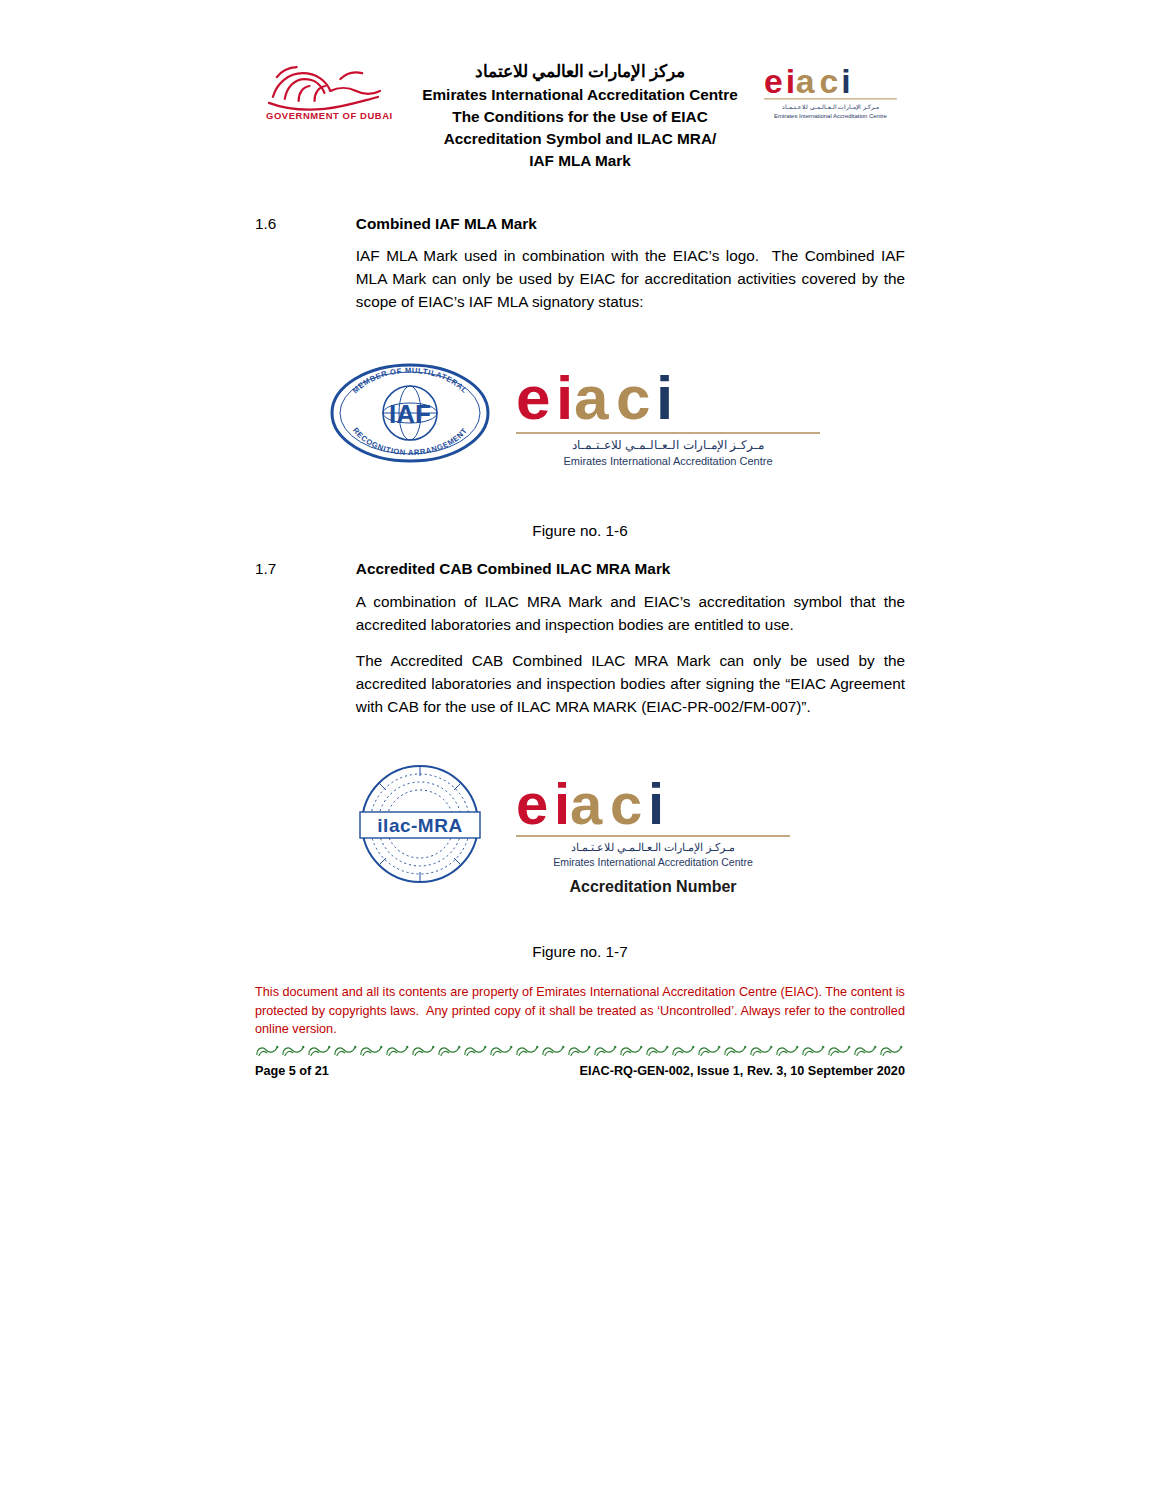GOVERNMENT OF DUBAI
مركز الإمارات العالمي للاعتماد
Emirates International Accreditation Centre
The Conditions for the Use of EIAC Accreditation Symbol and ILAC MRA/
IAF MLA Mark
e i a c i مـركـز الإمـارات الـعـالـمـي للاعـتـمـاد Emirates International Accreditation Centre
1.6
Combined IAF MLA Mark
IAF MLA Mark used in combination with the EIAC’s logo. The Combined IAF MLA Mark can only be used by EIAC for accreditation activities covered by the scope of EIAC’s IAF MLA signatory status:
IAF MEMBER OF MULTILATERAL RECOGNITION ARRANGEMENT e i a c i مـركـز الإمـارات الـعـالـمـي للاعـتـمـاد Emirates International Accreditation Centre
Figure no. 1-6
1.7
Accredited CAB Combined ILAC MRA Mark
A combination of ILAC MRA Mark and EIAC’s accreditation symbol that the accredited laboratories and inspection bodies are entitled to use.
The Accredited CAB Combined ILAC MRA Mark can only be used by the accredited laboratories and inspection bodies after signing the “EIAC Agreement with CAB for the use of ILAC MRA MARK (EIAC-PR-002/FM-007)”.
ilac-MRA e i a c i مـركـز الإمـارات الـعـالـمـي للاعـتـمـاد Emirates International Accreditation Centre Accreditation Number
Figure no. 1-7
This document and all its contents are property of Emirates International Accreditation Centre (EIAC). The content is protected by copyrights laws. Any printed copy of it shall be treated as ‘Uncontrolled’. Always refer to the controlled online version.
Page 5 of 21
EIAC-RQ-GEN-002, Issue 1, Rev. 3, 10 September 2020